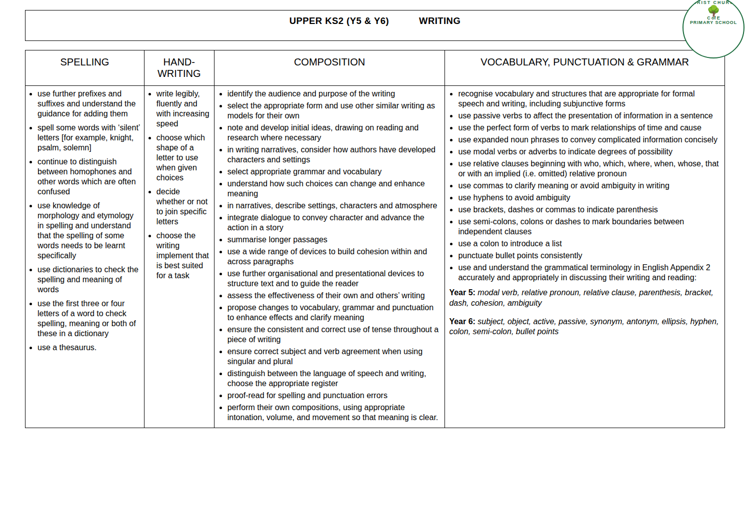UPPER KS2 (Y5 & Y6) WRITING
CHRIST CHURCH
🌳
C of E
PRIMARY SCHOOL
| SPELLING | HAND-WRITING | COMPOSITION | VOCABULARY, PUNCTUATION & GRAMMAR |
| --- | --- | --- | --- |
| use further prefixes and suffixes and understand the guidance for adding them spell some words with ‘silent’ letters [for example, knight, psalm, solemn] continue to distinguish between homophones and other words which are often confused use knowledge of morphology and etymology in spelling and understand that the spelling of some words needs to be learnt specifically use dictionaries to check the spelling and meaning of words use the first three or four letters of a word to check spelling, meaning or both of these in a dictionary use a thesaurus. | write legibly, fluently and with increasing speed choose which shape of a letter to use when given choices decide whether or not to join specific letters choose the writing implement that is best suited for a task | identify the audience and purpose of the writing select the appropriate form and use other similar writing as models for their own note and develop initial ideas, drawing on reading and research where necessary in writing narratives, consider how authors have developed characters and settings select appropriate grammar and vocabulary understand how such choices can change and enhance meaning in narratives, describe settings, characters and atmosphere integrate dialogue to convey character and advance the action in a story summarise longer passages use a wide range of devices to build cohesion within and across paragraphs use further organisational and presentational devices to structure text and to guide the reader assess the effectiveness of their own and others’ writing propose changes to vocabulary, grammar and punctuation to enhance effects and clarify meaning ensure the consistent and correct use of tense throughout a piece of writing ensure correct subject and verb agreement when using singular and plural distinguish between the language of speech and writing, choose the appropriate register proof-read for spelling and punctuation errors perform their own compositions, using appropriate intonation, volume, and movement so that meaning is clear. | recognise vocabulary and structures that are appropriate for formal speech and writing, including subjunctive forms use passive verbs to affect the presentation of information in a sentence use the perfect form of verbs to mark relationships of time and cause use expanded noun phrases to convey complicated information concisely use modal verbs or adverbs to indicate degrees of possibility use relative clauses beginning with who, which, where, when, whose, that or with an implied (i.e. omitted) relative pronoun use commas to clarify meaning or avoid ambiguity in writing use hyphens to avoid ambiguity use brackets, dashes or commas to indicate parenthesis use semi-colons, colons or dashes to mark boundaries between independent clauses use a colon to introduce a list punctuate bullet points consistently use and understand the grammatical terminology in English Appendix 2 accurately and appropriately in discussing their writing and reading: Year 5: modal verb, relative pronoun, relative clause, parenthesis, bracket, dash, cohesion, ambiguity Year 6: subject, object, active, passive, synonym, antonym, ellipsis, hyphen, colon, semi-colon, bullet points |